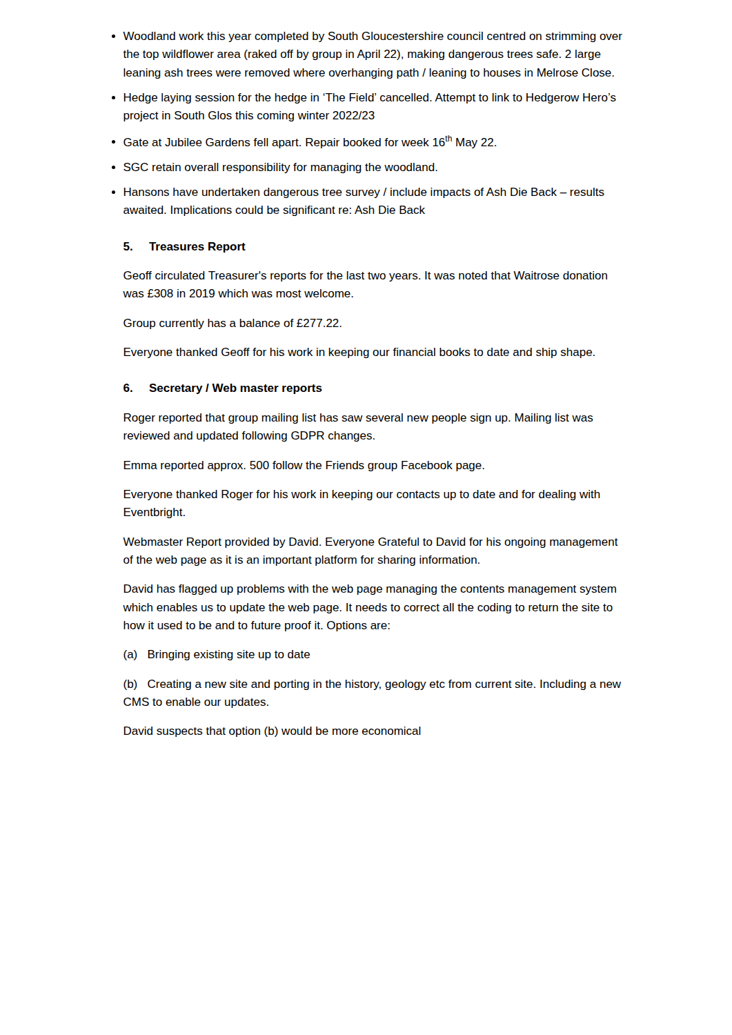Woodland work this year completed by South Gloucestershire council centred on strimming over the top wildflower area (raked off by group in April 22), making dangerous trees safe. 2 large leaning ash trees were removed where overhanging path / leaning to houses in Melrose Close.
Hedge laying session for the hedge in ‘The Field’ cancelled. Attempt to link to Hedgerow Hero’s project in South Glos this coming winter 2022/23
Gate at Jubilee Gardens fell apart. Repair booked for week 16th May 22.
SGC retain overall responsibility for managing the woodland.
Hansons have undertaken dangerous tree survey / include impacts of Ash Die Back – results awaited. Implications could be significant re: Ash Die Back
5. Treasures Report
Geoff circulated Treasurer's reports for the last two years. It was noted that Waitrose donation was £308 in 2019 which was most welcome.
Group currently has a balance of £277.22.
Everyone thanked Geoff for his work in keeping our financial books to date and ship shape.
6. Secretary / Web master reports
Roger reported that group mailing list has saw several new people sign up. Mailing list was reviewed and updated following GDPR changes.
Emma reported approx. 500 follow the Friends group Facebook page.
Everyone thanked Roger for his work in keeping our contacts up to date and for dealing with Eventbright.
Webmaster Report provided by David. Everyone Grateful to David for his ongoing management of the web page as it is an important platform for sharing information.
David has flagged up problems with the web page managing the contents management system which enables us to update the web page. It needs to correct all the coding to return the site to how it used to be and to future proof it. Options are:
(a) Bringing existing site up to date
(b) Creating a new site and porting in the history, geology etc from current site. Including a new CMS to enable our updates.
David suspects that option (b) would be more economical